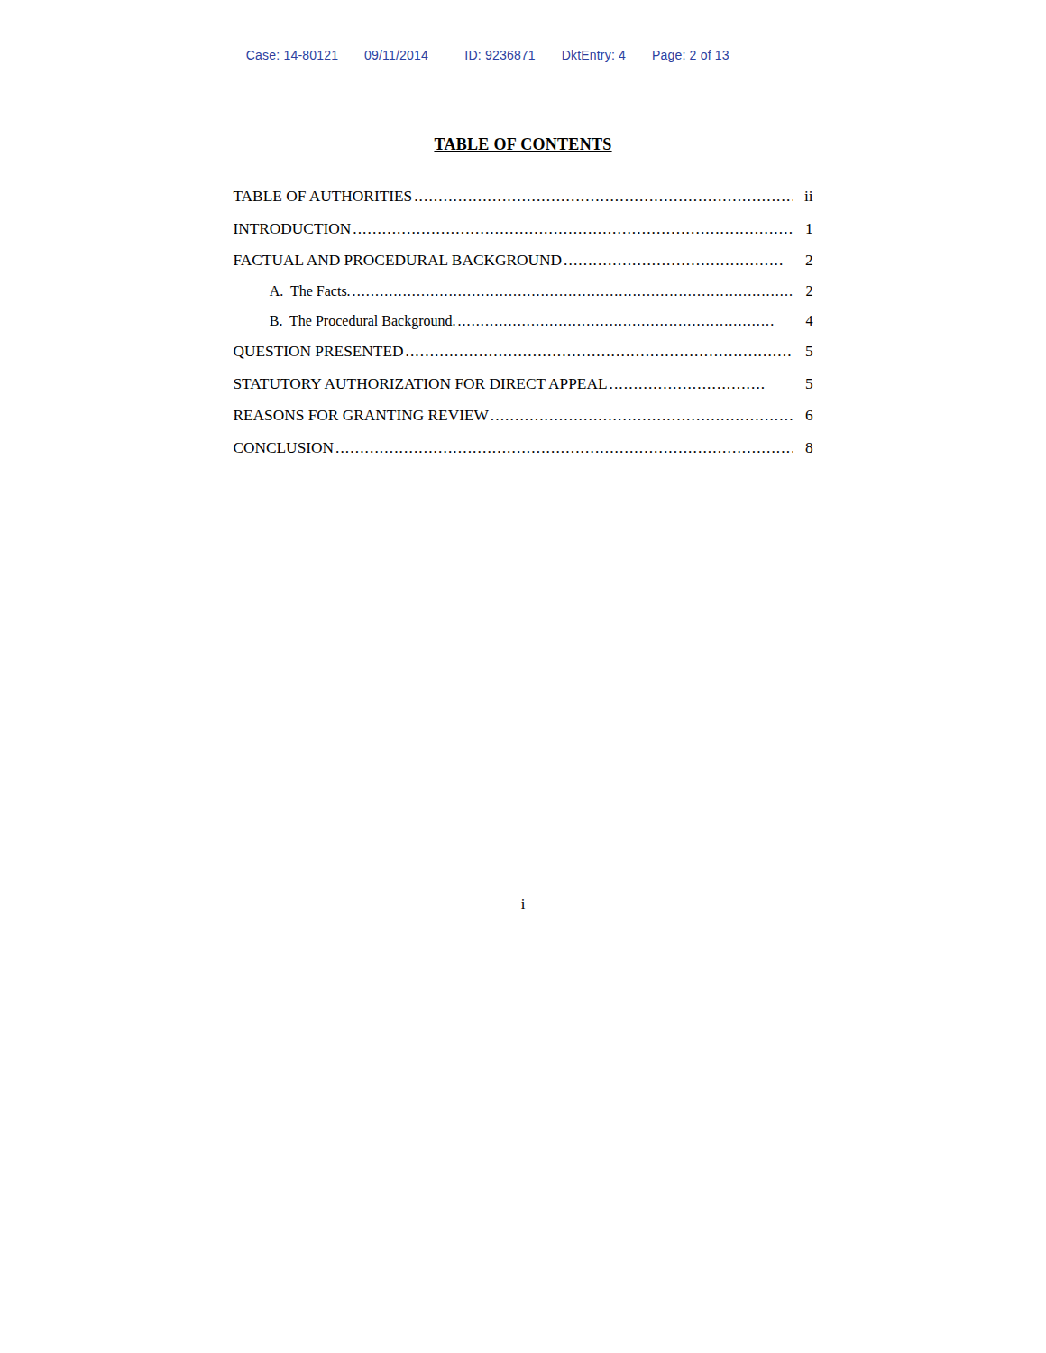Case: 14-80121 09/11/2014 ID: 9236871 DktEntry: 4 Page: 2 of 13
TABLE OF CONTENTS
TABLE OF AUTHORITIES ....................................................................................... ii
INTRODUCTION ................................................................................................. 1
FACTUAL AND PROCEDURAL BACKGROUND ............................................. 2
A. The Facts. .................................................................................................. 2
B. The Procedural Background. ..................................................................... 4
QUESTION PRESENTED ......................................................................................... 5
STATUTORY AUTHORIZATION FOR DIRECT APPEAL ................................ 5
REASONS FOR GRANTING REVIEW ................................................................ 6
CONCLUSION ....................................................................................................... 8
i